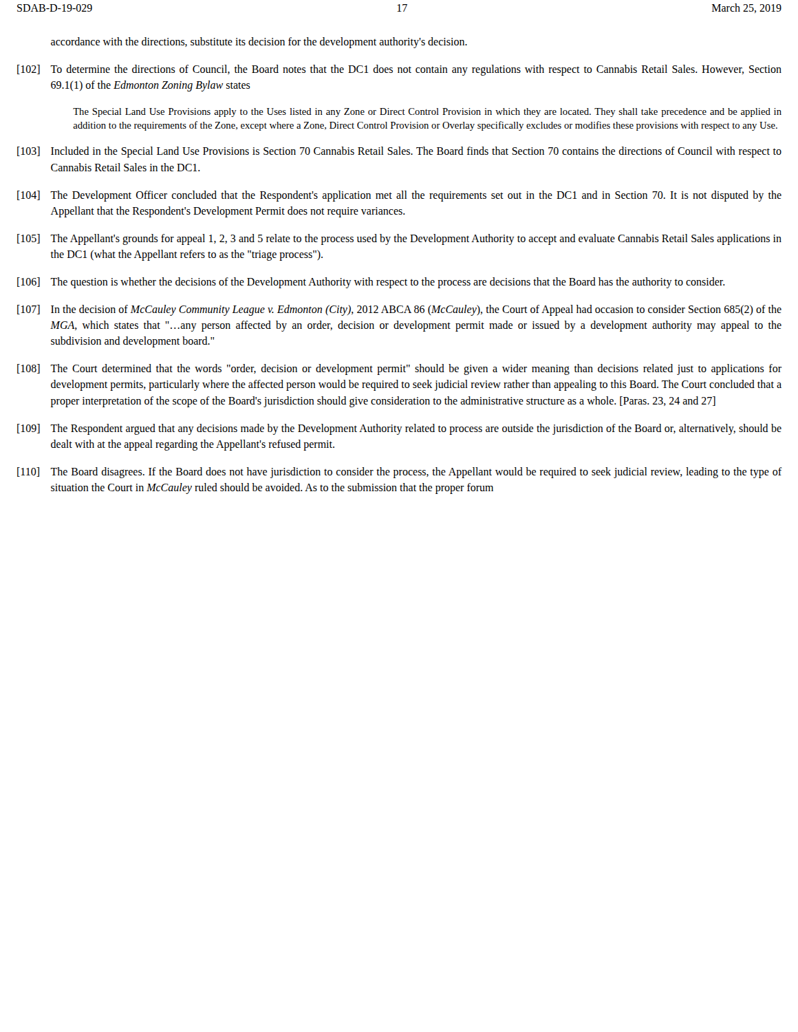SDAB-D-19-029
17
March 25, 2019
accordance with the directions, substitute its decision for the development authority's decision.
[102]
To determine the directions of Council, the Board notes that the DC1 does not contain any regulations with respect to Cannabis Retail Sales. However, Section 69.1(1) of the Edmonton Zoning Bylaw states
The Special Land Use Provisions apply to the Uses listed in any Zone or Direct Control Provision in which they are located. They shall take precedence and be applied in addition to the requirements of the Zone, except where a Zone, Direct Control Provision or Overlay specifically excludes or modifies these provisions with respect to any Use.
[103]
Included in the Special Land Use Provisions is Section 70 Cannabis Retail Sales. The Board finds that Section 70 contains the directions of Council with respect to Cannabis Retail Sales in the DC1.
[104]
The Development Officer concluded that the Respondent's application met all the requirements set out in the DC1 and in Section 70. It is not disputed by the Appellant that the Respondent's Development Permit does not require variances.
[105]
The Appellant's grounds for appeal 1, 2, 3 and 5 relate to the process used by the Development Authority to accept and evaluate Cannabis Retail Sales applications in the DC1 (what the Appellant refers to as the "triage process").
[106]
The question is whether the decisions of the Development Authority with respect to the process are decisions that the Board has the authority to consider.
[107]
In the decision of McCauley Community League v. Edmonton (City), 2012 ABCA 86 (McCauley), the Court of Appeal had occasion to consider Section 685(2) of the MGA, which states that "…any person affected by an order, decision or development permit made or issued by a development authority may appeal to the subdivision and development board."
[108]
The Court determined that the words "order, decision or development permit" should be given a wider meaning than decisions related just to applications for development permits, particularly where the affected person would be required to seek judicial review rather than appealing to this Board. The Court concluded that a proper interpretation of the scope of the Board's jurisdiction should give consideration to the administrative structure as a whole. [Paras. 23, 24 and 27]
[109]
The Respondent argued that any decisions made by the Development Authority related to process are outside the jurisdiction of the Board or, alternatively, should be dealt with at the appeal regarding the Appellant's refused permit.
[110]
The Board disagrees. If the Board does not have jurisdiction to consider the process, the Appellant would be required to seek judicial review, leading to the type of situation the Court in McCauley ruled should be avoided. As to the submission that the proper forum